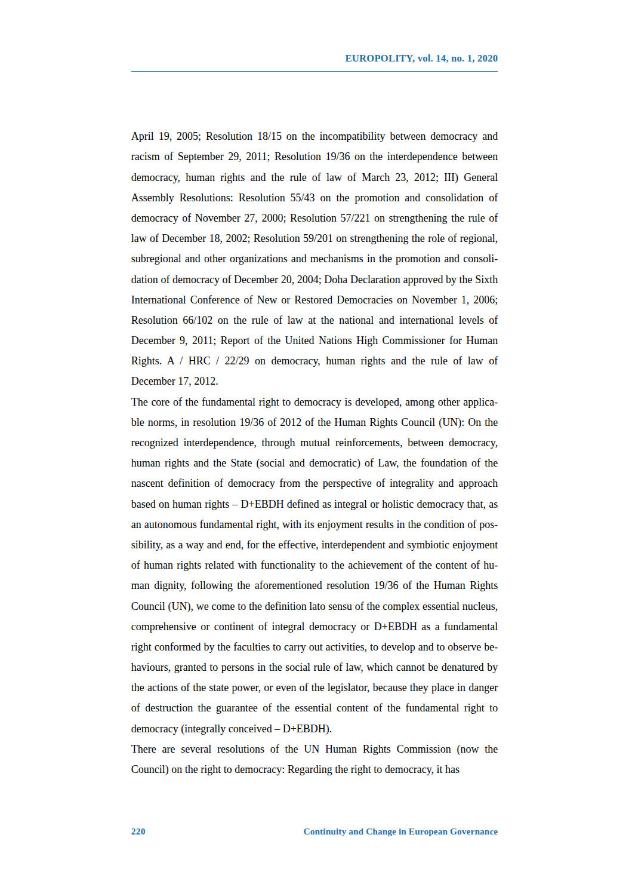EUROPOLITY, vol. 14, no. 1, 2020
April 19, 2005; Resolution 18/15 on the incompatibility between democracy and racism of September 29, 2011; Resolution 19/36 on the interdependence between democracy, human rights and the rule of law of March 23, 2012; III) General Assembly Resolutions: Resolution 55/43 on the promotion and consolidation of democracy of November 27, 2000; Resolution 57/221 on strengthening the rule of law of December 18, 2002; Resolution 59/201 on strengthening the role of regional, subregional and other organizations and mechanisms in the promotion and consolidation of democracy of December 20, 2004; Doha Declaration approved by the Sixth International Conference of New or Restored Democracies on November 1, 2006; Resolution 66/102 on the rule of law at the national and international levels of December 9, 2011; Report of the United Nations High Commissioner for Human Rights. A / HRC / 22/29 on democracy, human rights and the rule of law of December 17, 2012.
The core of the fundamental right to democracy is developed, among other applicable norms, in resolution 19/36 of 2012 of the Human Rights Council (UN): On the recognized interdependence, through mutual reinforcements, between democracy, human rights and the State (social and democratic) of Law, the foundation of the nascent definition of democracy from the perspective of integrality and approach based on human rights – D+EBDH defined as integral or holistic democracy that, as an autonomous fundamental right, with its enjoyment results in the condition of possibility, as a way and end, for the effective, interdependent and symbiotic enjoyment of human rights related with functionality to the achievement of the content of human dignity, following the aforementioned resolution 19/36 of the Human Rights Council (UN), we come to the definition lato sensu of the complex essential nucleus, comprehensive or continent of integral democracy or D+EBDH as a fundamental right conformed by the faculties to carry out activities, to develop and to observe behaviours, granted to persons in the social rule of law, which cannot be denatured by the actions of the state power, or even of the legislator, because they place in danger of destruction the guarantee of the essential content of the fundamental right to democracy (integrally conceived – D+EBDH).
There are several resolutions of the UN Human Rights Commission (now the Council) on the right to democracy: Regarding the right to democracy, it has
220 Continuity and Change in European Governance